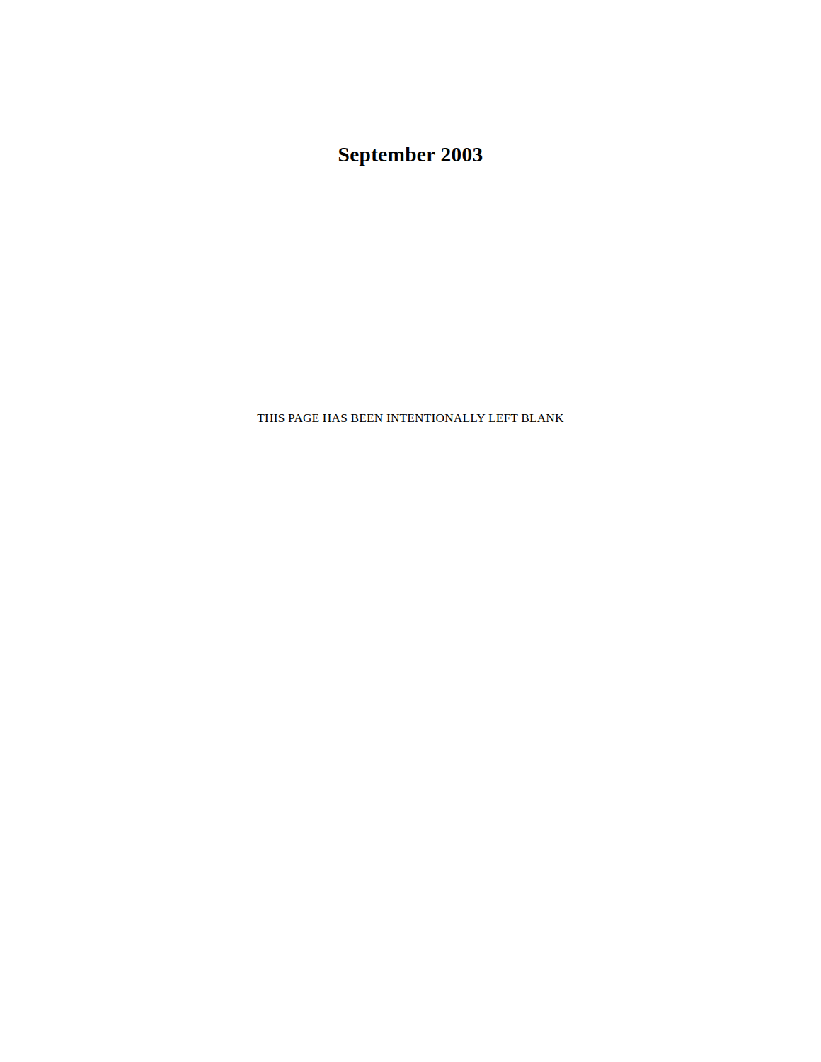September 2003
THIS PAGE HAS BEEN INTENTIONALLY LEFT BLANK